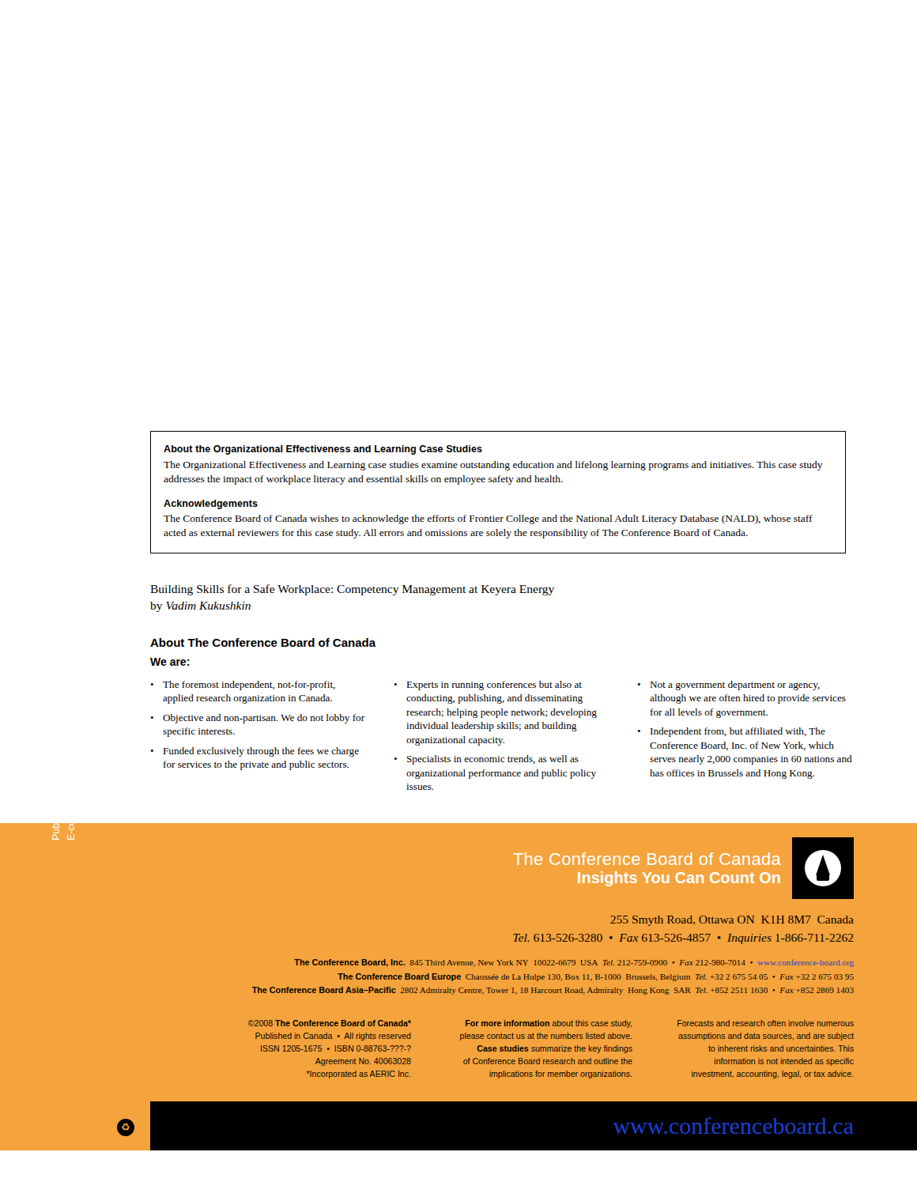About the Organizational Effectiveness and Learning Case Studies
The Organizational Effectiveness and Learning case studies examine outstanding education and lifelong learning programs and initiatives. This case study addresses the impact of workplace literacy and essential skills on employee safety and health.
Acknowledgements
The Conference Board of Canada wishes to acknowledge the efforts of Frontier College and the National Adult Literacy Database (NALD), whose staff acted as external reviewers for this case study. All errors and omissions are solely the responsibility of The Conference Board of Canada.
Building Skills for a Safe Workplace: Competency Management at Keyera Energy
by Vadim Kukushkin
About The Conference Board of Canada
We are:
The foremost independent, not-for-profit, applied research organization in Canada.
Objective and non-partisan. We do not lobby for specific interests.
Funded exclusively through the fees we charge for services to the private and public sectors.
Experts in running conferences but also at conducting, publishing, and disseminating research; helping people network; developing individual leadership skills; and building organizational capacity.
Specialists in economic trends, as well as organizational performance and public policy issues.
Not a government department or agency, although we are often hired to provide services for all levels of government.
Independent from, but affiliated with, The Conference Board, Inc. of New York, which serves nearly 2,000 companies in 60 nations and has offices in Brussels and Hong Kong.
Publication 10-074 E-copy: Complimentary
The Conference Board of Canada
Insights You Can Count On
255 Smyth Road, Ottawa ON K1H 8M7 Canada
Tel. 613-526-3280 • Fax 613-526-4857 • Inquiries 1-866-711-2262
The Conference Board, Inc. 845 Third Avenue, New York NY 10022-6679 USA Tel. 212-759-0900 • Fax 212-980-7014 • www.conference-board.org
The Conference Board Europe Chaussée de La Hulpe 130, Box 11, B-1000 Brussels, Belgium Tel. +32 2 675 54 05 • Fax +32 2 675 03 95
The Conference Board Asia–Pacific 2802 Admiralty Centre, Tower 1, 18 Harcourt Road, Admiralty Hong Kong SAR Tel. +852 2511 1630 • Fax +852 2869 1403
©2008 The Conference Board of Canada*
Published in Canada • All rights reserved
ISSN 1205-1675 • ISBN 0-88763-???-?
Agreement No. 40063028
*Incorporated as AERIC Inc.
For more information about this case study,
please contact us at the numbers listed above.
Case studies summarize the key findings
of Conference Board research and outline the
implications for member organizations.
Forecasts and research often involve numerous
assumptions and data sources, and are subject
to inherent risks and uncertainties. This
information is not intended as specific
investment, accounting, legal, or tax advice.
♻
www.conferenceboard.ca